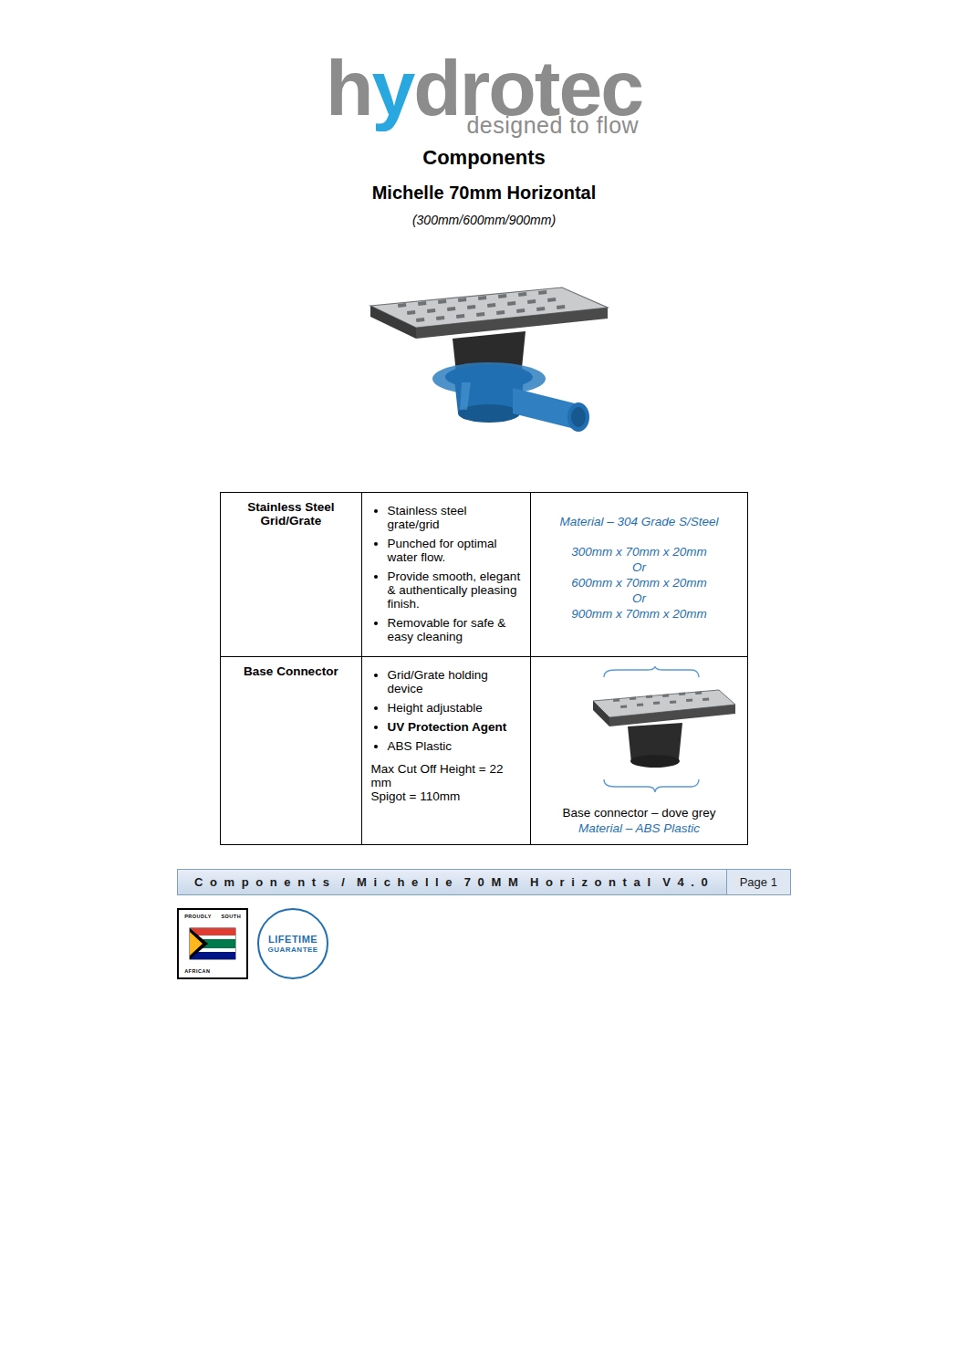hydrotec
designed to flow
Components
Michelle 70mm Horizontal
(300mm/600mm/900mm)
| Stainless Steel Grid/Grate | Stainless steel grate/grid Punched for optimal water flow. Provide smooth, elegant & authentically pleasing finish. Removable for safe & easy cleaning | Material – 304 Grade S/Steel 300mm x 70mm x 20mm Or 600mm x 70mm x 20mm Or 900mm x 70mm x 20mm |
| Base Connector | Grid/Grate holding device Height adjustable UV Protection Agent ABS Plastic Max Cut Off Height = 22 mm Spigot = 110mm | Base connector – dove grey Material – ABS Plastic |
C o m p o n e n t s / M i c h e l l e 7 0 M M H o r i z o n t a l V 4 . 0
Page 1
PROUDLY SOUTH AFRICAN
LIFETIME GUARANTEE